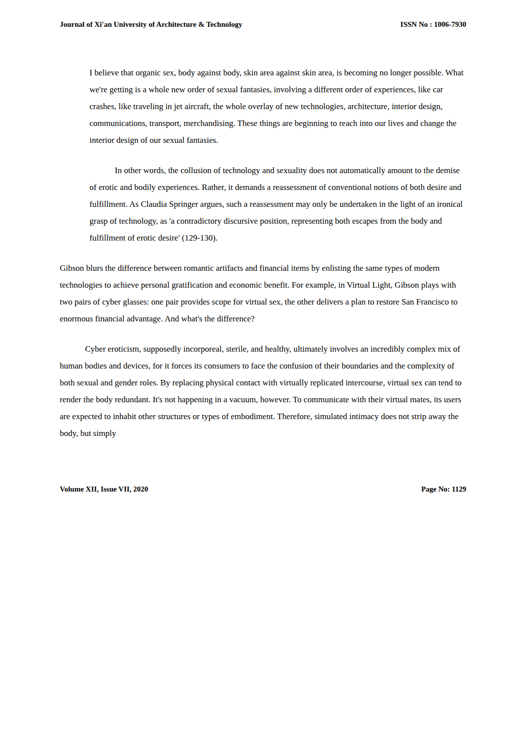Journal of Xi'an University of Architecture & Technology
ISSN No : 1006-7930
I believe that organic sex, body against body, skin area against skin area, is becoming no longer possible. What we're getting is a whole new order of sexual fantasies, involving a different order of experiences, like car crashes, like traveling in jet aircraft, the whole overlay of new technologies, architecture, interior design, communications, transport, merchandising. These things are beginning to reach into our lives and change the interior design of our sexual fantasies.
In other words, the collusion of technology and sexuality does not automatically amount to the demise of erotic and bodily experiences. Rather, it demands a reassessment of conventional notions of both desire and fulfillment. As Claudia Springer argues, such a reassessment may only be undertaken in the light of an ironical grasp of technology, as 'a contradictory discursive position, representing both escapes from the body and fulfillment of erotic desire' (129-130).
Gibson blurs the difference between romantic artifacts and financial items by enlisting the same types of modern technologies to achieve personal gratification and economic benefit. For example, in Virtual Light, Gibson plays with two pairs of cyber glasses: one pair provides scope for virtual sex, the other delivers a plan to restore San Francisco to enormous financial advantage. And what's the difference?
Cyber eroticism, supposedly incorporeal, sterile, and healthy, ultimately involves an incredibly complex mix of human bodies and devices, for it forces its consumers to face the confusion of their boundaries and the complexity of both sexual and gender roles. By replacing physical contact with virtually replicated intercourse, virtual sex can tend to render the body redundant. It's not happening in a vacuum, however. To communicate with their virtual mates, its users are expected to inhabit other structures or types of embodiment. Therefore, simulated intimacy does not strip away the body, but simply
Volume XII, Issue VII, 2020
Page No: 1129